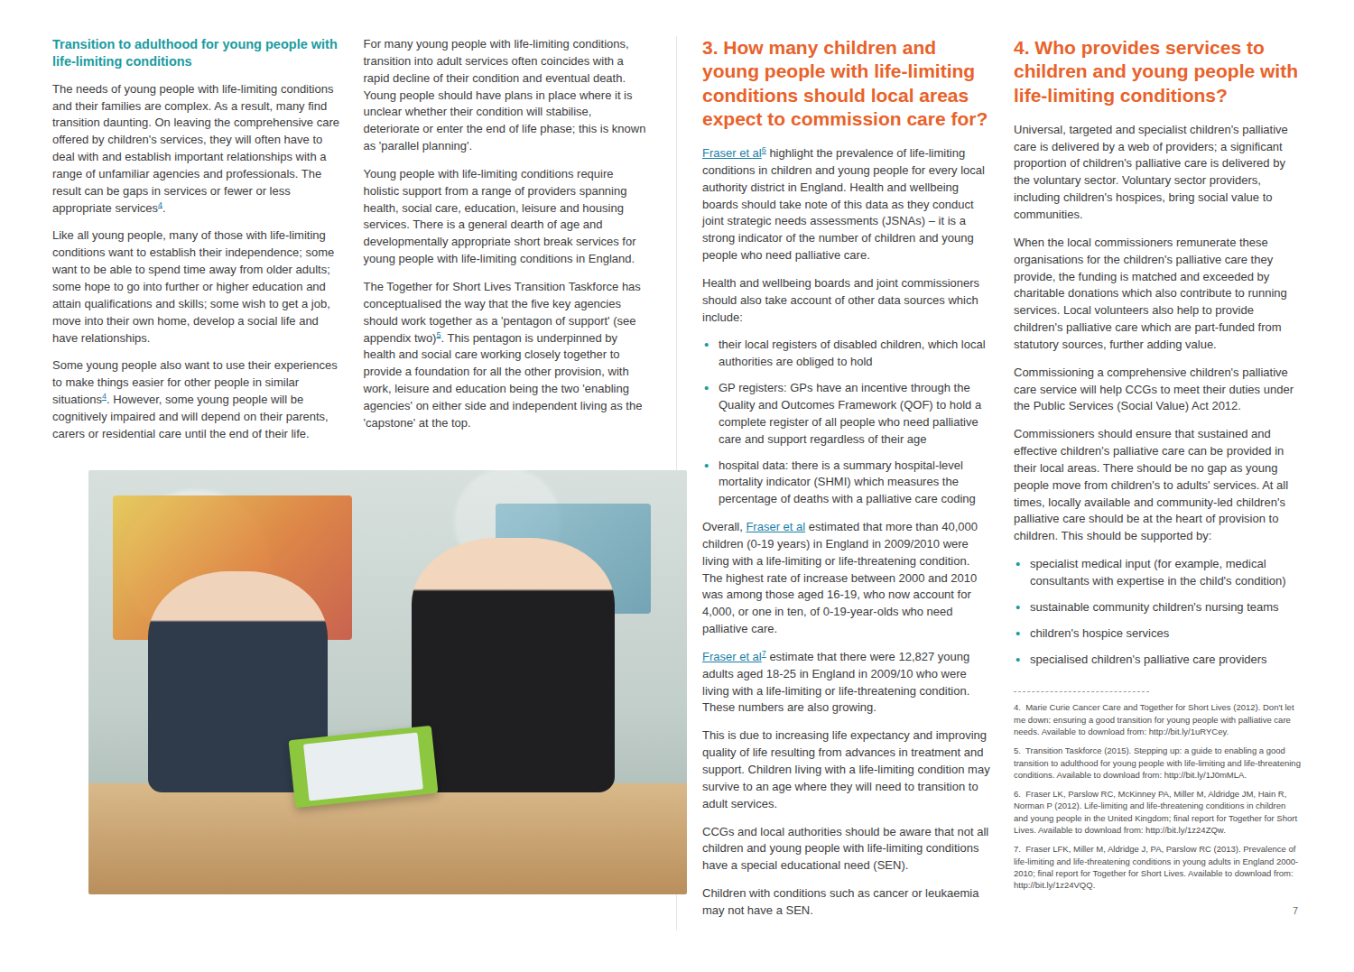Transition to adulthood for young people with life-limiting conditions
The needs of young people with life-limiting conditions and their families are complex. As a result, many find transition daunting. On leaving the comprehensive care offered by children's services, they will often have to deal with and establish important relationships with a range of unfamiliar agencies and professionals. The result can be gaps in services or fewer or less appropriate services4.
Like all young people, many of those with life-limiting conditions want to establish their independence; some want to be able to spend time away from older adults; some hope to go into further or higher education and attain qualifications and skills; some wish to get a job, move into their own home, develop a social life and have relationships.
Some young people also want to use their experiences to make things easier for other people in similar situations4. However, some young people will be cognitively impaired and will depend on their parents, carers or residential care until the end of their life.
For many young people with life-limiting conditions, transition into adult services often coincides with a rapid decline of their condition and eventual death. Young people should have plans in place where it is unclear whether their condition will stabilise, deteriorate or enter the end of life phase; this is known as 'parallel planning'.
Young people with life-limiting conditions require holistic support from a range of providers spanning health, social care, education, leisure and housing services. There is a general dearth of age and developmentally appropriate short break services for young people with life-limiting conditions in England.
The Together for Short Lives Transition Taskforce has conceptualised the way that the five key agencies should work together as a 'pentagon of support' (see appendix two)5. This pentagon is underpinned by health and social care working closely together to provide a foundation for all the other provision, with work, leisure and education being the two 'enabling agencies' on either side and independent living as the 'capstone' at the top.
3. How many children and young people with life-limiting conditions should local areas expect to commission care for?
Fraser et al6 highlight the prevalence of life-limiting conditions in children and young people for every local authority district in England. Health and wellbeing boards should take note of this data as they conduct joint strategic needs assessments (JSNAs) – it is a strong indicator of the number of children and young people who need palliative care.
Health and wellbeing boards and joint commissioners should also take account of other data sources which include:
their local registers of disabled children, which local authorities are obliged to hold
GP registers: GPs have an incentive through the Quality and Outcomes Framework (QOF) to hold a complete register of all people who need palliative care and support regardless of their age
hospital data: there is a summary hospital-level mortality indicator (SHMI) which measures the percentage of deaths with a palliative care coding
Overall, Fraser et al estimated that more than 40,000 children (0-19 years) in England in 2009/2010 were living with a life-limiting or life-threatening condition. The highest rate of increase between 2000 and 2010 was among those aged 16-19, who now account for 4,000, or one in ten, of 0-19-year-olds who need palliative care.
Fraser et al7 estimate that there were 12,827 young adults aged 18-25 in England in 2009/10 who were living with a life-limiting or life-threatening condition. These numbers are also growing.
This is due to increasing life expectancy and improving quality of life resulting from advances in treatment and support. Children living with a life-limiting condition may survive to an age where they will need to transition to adult services.
CCGs and local authorities should be aware that not all children and young people with life-limiting conditions have a special educational need (SEN).
Children with conditions such as cancer or leukaemia may not have a SEN.
4. Who provides services to children and young people with life-limiting conditions?
Universal, targeted and specialist children's palliative care is delivered by a web of providers; a significant proportion of children's palliative care is delivered by the voluntary sector. Voluntary sector providers, including children's hospices, bring social value to communities.
When the local commissioners remunerate these organisations for the children's palliative care they provide, the funding is matched and exceeded by charitable donations which also contribute to running services. Local volunteers also help to provide children's palliative care which are part-funded from statutory sources, further adding value.
Commissioning a comprehensive children's palliative care service will help CCGs to meet their duties under the Public Services (Social Value) Act 2012.
Commissioners should ensure that sustained and effective children's palliative care can be provided in their local areas. There should be no gap as young people move from children's to adults' services. At all times, locally available and community-led children's palliative care should be at the heart of provision to children. This should be supported by:
specialist medical input (for example, medical consultants with expertise in the child's condition)
sustainable community children's nursing teams
children's hospice services
specialised children's palliative care providers
4. Marie Curie Cancer Care and Together for Short Lives (2012). Don't let me down: ensuring a good transition for young people with palliative care needs. Available to download from: http://bit.ly/1uRYCey.
5. Transition Taskforce (2015). Stepping up: a guide to enabling a good transition to adulthood for young people with life-limiting and life-threatening conditions. Available to download from: http://bit.ly/1J0mMLA.
6. Fraser LK, Parslow RC, McKinney PA, Miller M, Aldridge JM, Hain R, Norman P (2012). Life-limiting and life-threatening conditions in children and young people in the United Kingdom; final report for Together for Short Lives. Available to download from: http://bit.ly/1z24ZQw.
7. Fraser LFK, Miller M, Aldridge J, PA, Parslow RC (2013). Prevalence of life-limiting and life-threatening conditions in young adults in England 2000-2010; final report for Together for Short Lives. Available to download from: http://bit.ly/1z24VQQ.
7